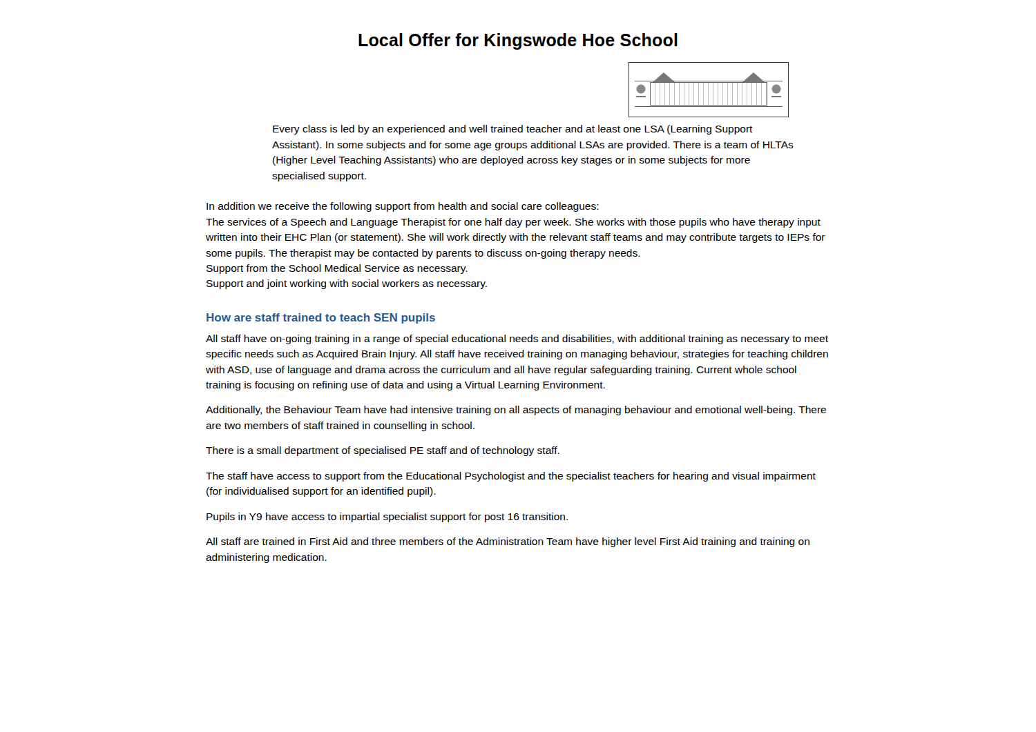Local Offer for Kingswode Hoe School
Every class is led by an experienced and well trained teacher and at least one LSA (Learning Support Assistant). In some subjects and for some age groups additional LSAs are provided. There is a team of HLTAs (Higher Level Teaching Assistants) who are deployed across key stages or in some subjects for more specialised support.
In addition we receive the following support from health and social care colleagues:
The services of a Speech and Language Therapist for one half day per week. She works with those pupils who have therapy input written into their EHC Plan (or statement). She will work directly with the relevant staff teams and may contribute targets to IEPs for some pupils. The therapist may be contacted by parents to discuss on-going therapy needs.
Support from the School Medical Service as necessary.
Support and joint working with social workers as necessary.
How are staff trained to teach SEN pupils
All staff have on-going training in a range of special educational needs and disabilities, with additional training as necessary to meet specific needs such as Acquired Brain Injury. All staff have received training on managing behaviour, strategies for teaching children with ASD, use of language and drama across the curriculum and all have regular safeguarding training. Current whole school training is focusing on refining use of data and using a Virtual Learning Environment.
Additionally, the Behaviour Team have had intensive training on all aspects of managing behaviour and emotional well-being. There are two members of staff trained in counselling in school.
There is a small department of specialised PE staff and of technology staff.
The staff have access to support from the Educational Psychologist and the specialist teachers for hearing and visual impairment (for individualised support for an identified pupil).
Pupils in Y9 have access to impartial specialist support for post 16 transition.
All staff are trained in First Aid and three members of the Administration Team have higher level First Aid training and training on administering medication.